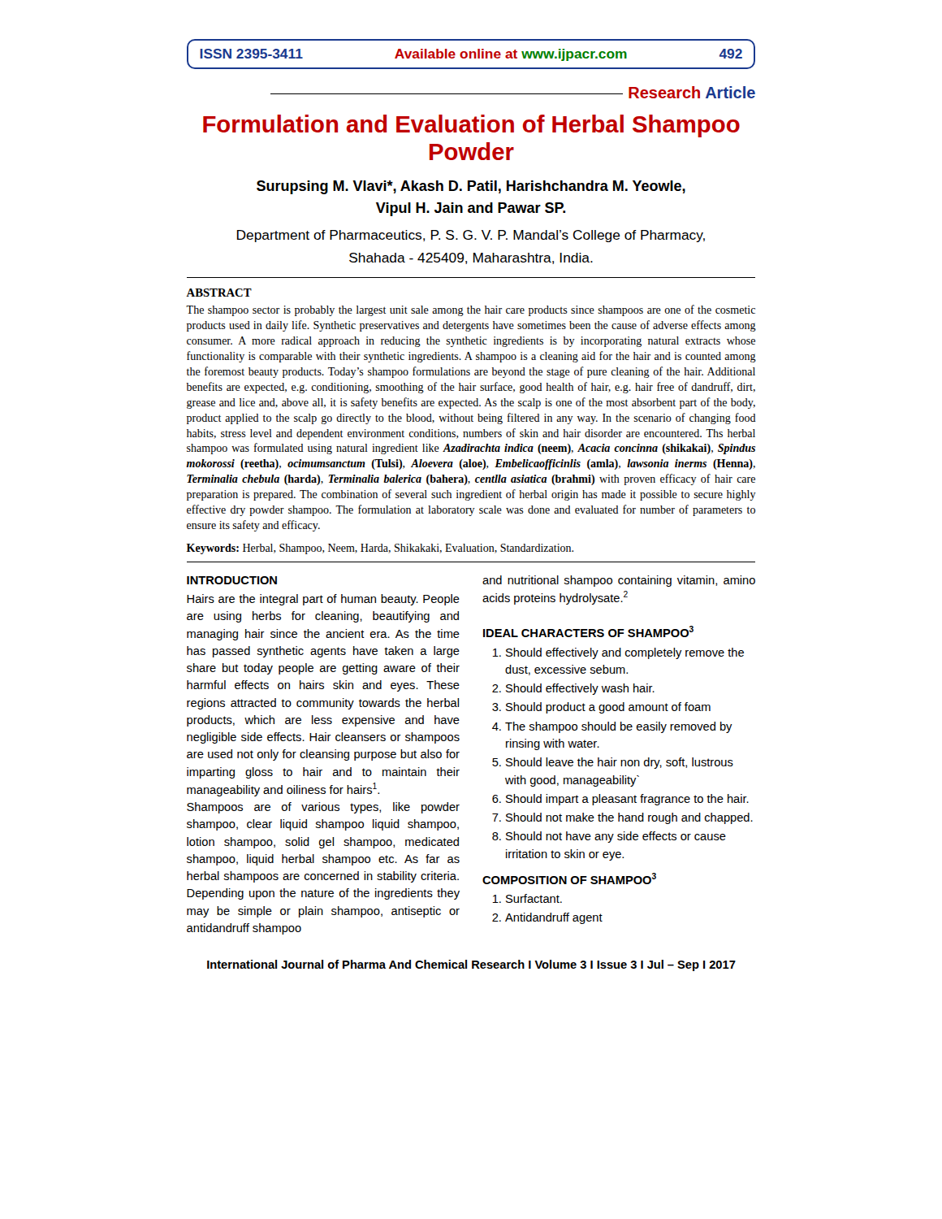ISSN 2395-3411 Available online at www.ijpacr.com 492
Research Article
Formulation and Evaluation of Herbal Shampoo Powder
Surupsing M. Vlavi*, Akash D. Patil, Harishchandra M. Yeowle,
Vipul H. Jain and Pawar SP.
Department of Pharmaceutics, P. S. G. V. P. Mandal’s College of Pharmacy,
Shahada - 425409, Maharashtra, India.
ABSTRACT
The shampoo sector is probably the largest unit sale among the hair care products since shampoos are one of the cosmetic products used in daily life. Synthetic preservatives and detergents have sometimes been the cause of adverse effects among consumer. A more radical approach in reducing the synthetic ingredients is by incorporating natural extracts whose functionality is comparable with their synthetic ingredients. A shampoo is a cleaning aid for the hair and is counted among the foremost beauty products. Today’s shampoo formulations are beyond the stage of pure cleaning of the hair. Additional benefits are expected, e.g. conditioning, smoothing of the hair surface, good health of hair, e.g. hair free of dandruff, dirt, grease and lice and, above all, it is safety benefits are expected. As the scalp is one of the most absorbent part of the body, product applied to the scalp go directly to the blood, without being filtered in any way. In the scenario of changing food habits, stress level and dependent environment conditions, numbers of skin and hair disorder are encountered. Ths herbal shampoo was formulated using natural ingredient like Azadirachta indica (neem), Acacia concinna (shikakai), Spindus mokorossi (reetha), ocimumsanctum (Tulsi), Aloevera (aloe), Embelicaofficinlis (amla), lawsonia inerms (Henna), Terminalia chebula (harda), Terminalia balerica (bahera), centlla asiatica (brahmi) with proven efficacy of hair care preparation is prepared. The combination of several such ingredient of herbal origin has made it possible to secure highly effective dry powder shampoo. The formulation at laboratory scale was done and evaluated for number of parameters to ensure its safety and efficacy.
Keywords: Herbal, Shampoo, Neem, Harda, Shikakaki, Evaluation, Standardization.
INTRODUCTION
Hairs are the integral part of human beauty. People are using herbs for cleaning, beautifying and managing hair since the ancient era. As the time has passed synthetic agents have taken a large share but today people are getting aware of their harmful effects on hairs skin and eyes. These regions attracted to community towards the herbal products, which are less expensive and have negligible side effects. Hair cleansers or shampoos are used not only for cleansing purpose but also for imparting gloss to hair and to maintain their manageability and oiliness for hairs1.
Shampoos are of various types, like powder shampoo, clear liquid shampoo liquid shampoo, lotion shampoo, solid gel shampoo, medicated shampoo, liquid herbal shampoo etc. As far as herbal shampoos are concerned in stability criteria. Depending upon the nature of the ingredients they may be simple or plain shampoo, antiseptic or antidandruff shampoo
and nutritional shampoo containing vitamin, amino acids proteins hydrolysate.2
IDEAL CHARACTERS OF SHAMPOO3
Should effectively and completely remove the dust, excessive sebum.
Should effectively wash hair.
Should product a good amount of foam
The shampoo should be easily removed by rinsing with water.
Should leave the hair non dry, soft, lustrous with good, manageability`
Should impart a pleasant fragrance to the hair.
Should not make the hand rough and chapped.
Should not have any side effects or cause irritation to skin or eye.
COMPOSITION OF SHAMPOO3
Surfactant.
Antidandruff agent
International Journal of Pharma And Chemical Research I Volume 3 I Issue 3 I Jul – Sep I 2017